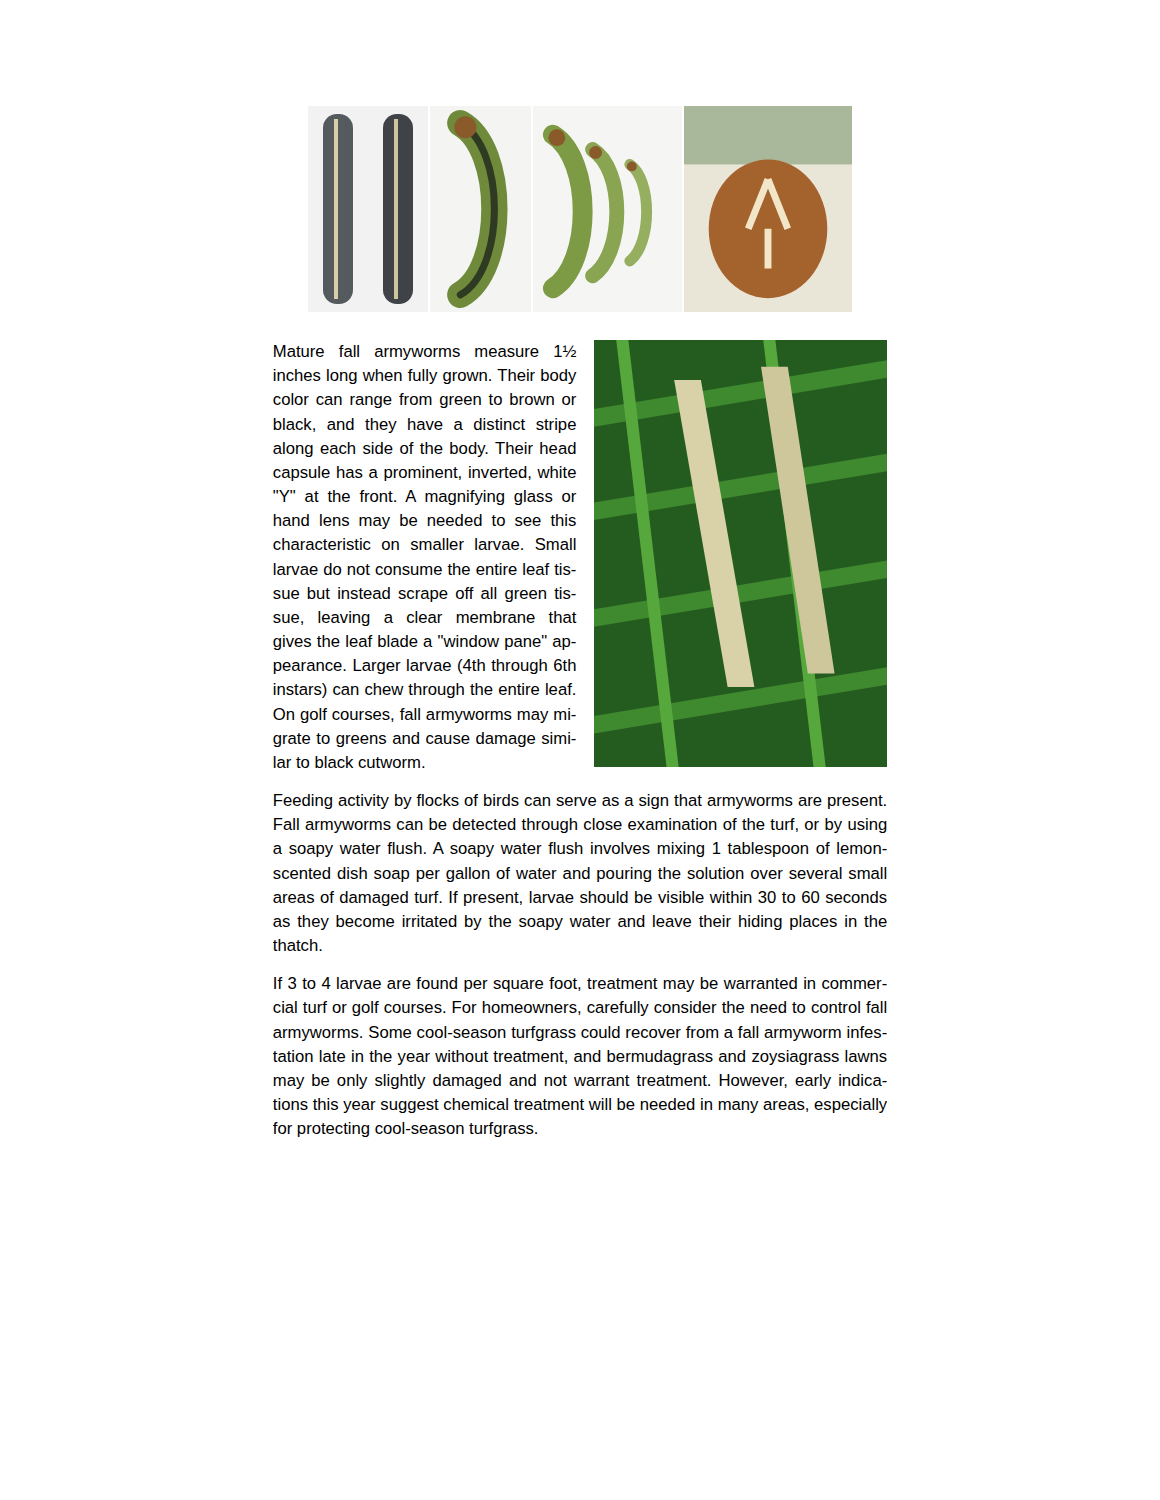Mature fall armyworms measure 1½ inches long when fully grown. Their body color can range from green to brown or black, and they have a distinct stripe along each side of the body. Their head capsule has a prominent, inverted, white "Y" at the front. A magnifying glass or hand lens may be needed to see this characteristic on smaller larvae. Small larvae do not consume the entire leaf tissue but instead scrape off all green tissue, leaving a clear membrane that gives the leaf blade a "window pane" appearance. Larger larvae (4th through 6th instars) can chew through the entire leaf. On golf courses, fall armyworms may migrate to greens and cause damage similar to black cutworm.
Feeding activity by flocks of birds can serve as a sign that armyworms are present. Fall armyworms can be detected through close examination of the turf, or by using a soapy water flush. A soapy water flush involves mixing 1 tablespoon of lemon-scented dish soap per gallon of water and pouring the solution over several small areas of damaged turf. If present, larvae should be visible within 30 to 60 seconds as they become irritated by the soapy water and leave their hiding places in the thatch.
If 3 to 4 larvae are found per square foot, treatment may be warranted in commercial turf or golf courses. For homeowners, carefully consider the need to control fall armyworms. Some cool-season turfgrass could recover from a fall armyworm infestation late in the year without treatment, and bermudagrass and zoysiagrass lawns may be only slightly damaged and not warrant treatment. However, early indications this year suggest chemical treatment will be needed in many areas, especially for protecting cool-season turfgrass.